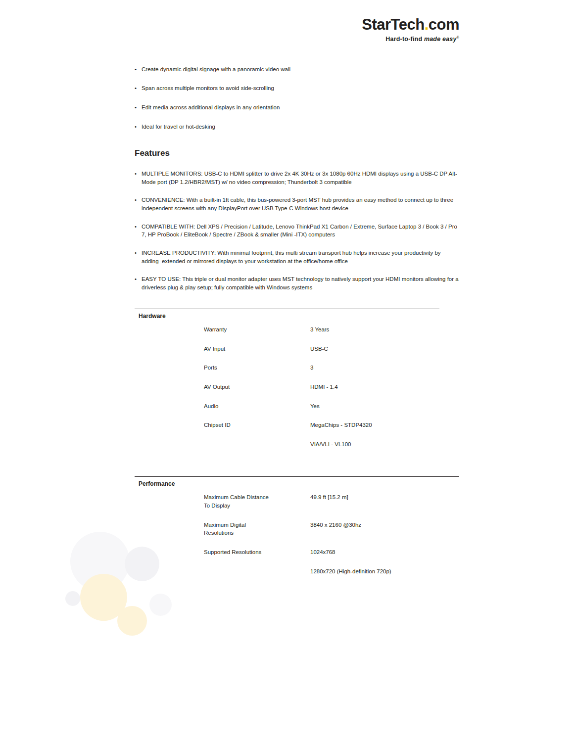StarTech. com
Hard-to-find made easy®
Create dynamic digital signage with a panoramic video wall
Span across multiple monitors to avoid side-scrolling
Edit media across additional displays in any orientation
Ideal for travel or hot-desking
Features
MULTIPLE MONITORS: USB-C to HDMI splitter to drive 2x 4K 30Hz or 3x 1080p 60Hz HDMI displays using a USB-C DP Alt-Mode port (DP 1.2/HBR2/MST) w/ no video compression; Thunderbolt 3 compatible
CONVENIENCE: With a built-in 1ft cable, this bus-powered 3-port MST hub provides an easy method to connect up to three independent screens with any DisplayPort over USB Type-C Windows host device
COMPATIBLE WITH: Dell XPS / Precision / Latitude, Lenovo ThinkPad X1 Carbon / Extreme, Surface Laptop 3 / Book 3 / Pro 7, HP ProBook / EliteBook / Spectre / ZBook & smaller (Mini -ITX) computers
INCREASE PRODUCTIVITY: With minimal footprint, this multi stream transport hub helps increase your productivity by adding extended or mirrored displays to your workstation at the office/home office
EASY TO USE: This triple or dual monitor adapter uses MST technology to natively support your HDMI monitors allowing for a driverless plug & play setup; fully compatible with Windows systems
Hardware
| Warranty | 3 Years |
| AV Input | USB-C |
| Ports | 3 |
| AV Output | HDMI - 1.4 |
| Audio | Yes |
| Chipset ID | MegaChips - STDP4320 VIA/VLI - VL100 |
Performance
| Maximum Cable Distance To Display | 49.9 ft [15.2 m] |
| Maximum Digital Resolutions | 3840 x 2160 @30hz |
| Supported Resolutions | 1024x768 1280x720 (High-definition 720p) |